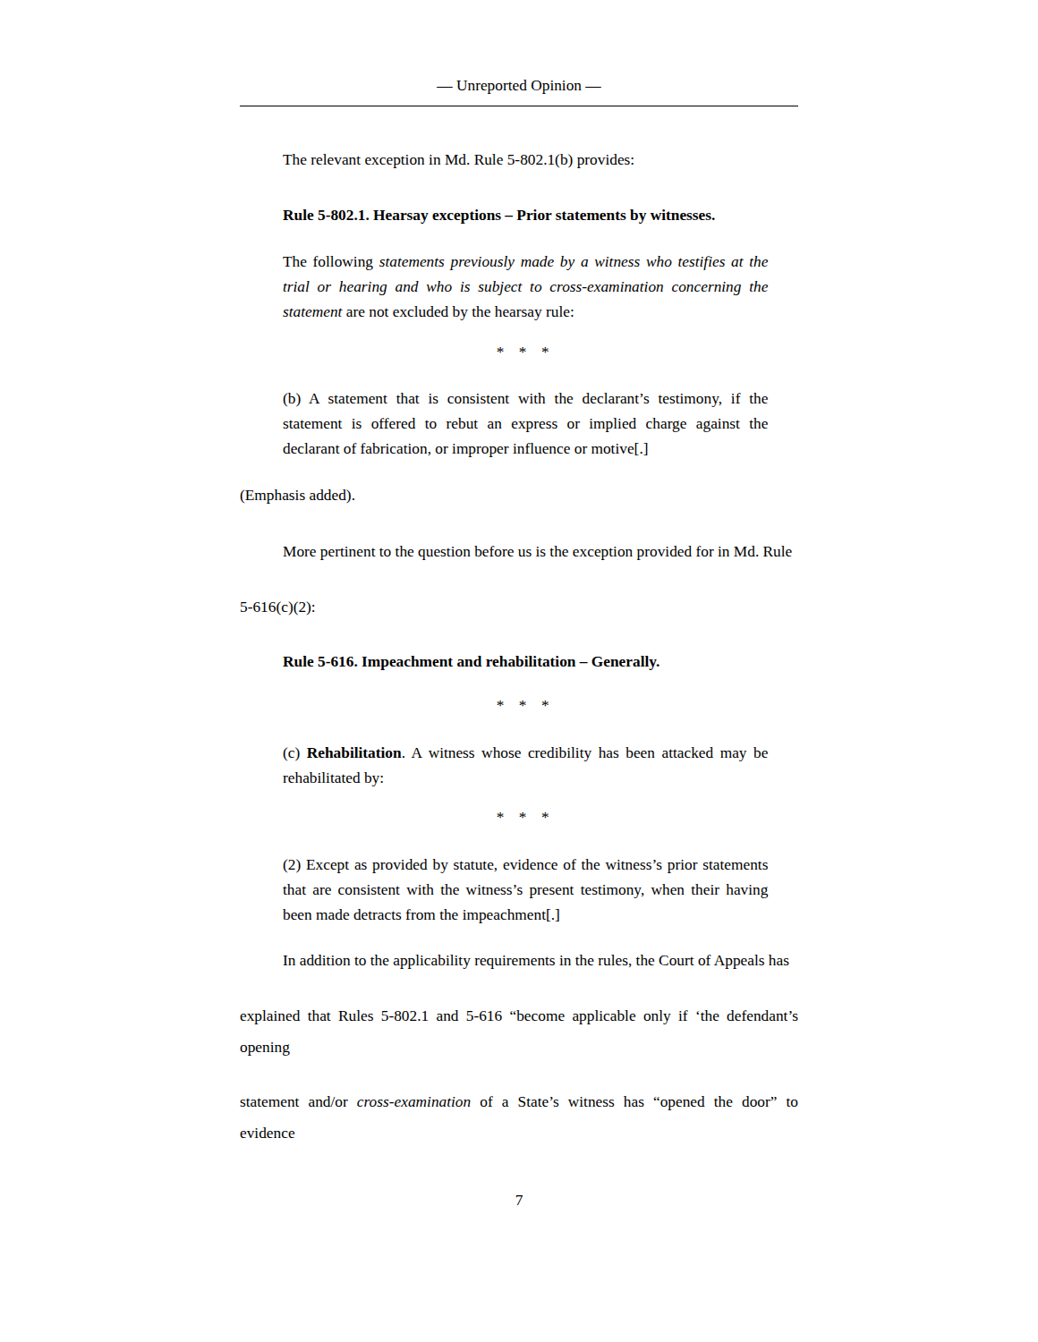— Unreported Opinion —
The relevant exception in Md. Rule 5-802.1(b) provides:
Rule 5-802.1. Hearsay exceptions – Prior statements by witnesses.
The following statements previously made by a witness who testifies at the trial or hearing and who is subject to cross-examination concerning the statement are not excluded by the hearsay rule:
* * *
(b) A statement that is consistent with the declarant’s testimony, if the statement is offered to rebut an express or implied charge against the declarant of fabrication, or improper influence or motive[.]
(Emphasis added).
More pertinent to the question before us is the exception provided for in Md. Rule
5-616(c)(2):
Rule 5-616. Impeachment and rehabilitation – Generally.
* * *
(c) Rehabilitation. A witness whose credibility has been attacked may be rehabilitated by:
* * *
(2) Except as provided by statute, evidence of the witness’s prior statements that are consistent with the witness’s present testimony, when their having been made detracts from the impeachment[.]
In addition to the applicability requirements in the rules, the Court of Appeals has
explained that Rules 5-802.1 and 5-616 “become applicable only if ‘the defendant’s opening
statement and/or cross-examination of a State’s witness has “opened the door” to evidence
7